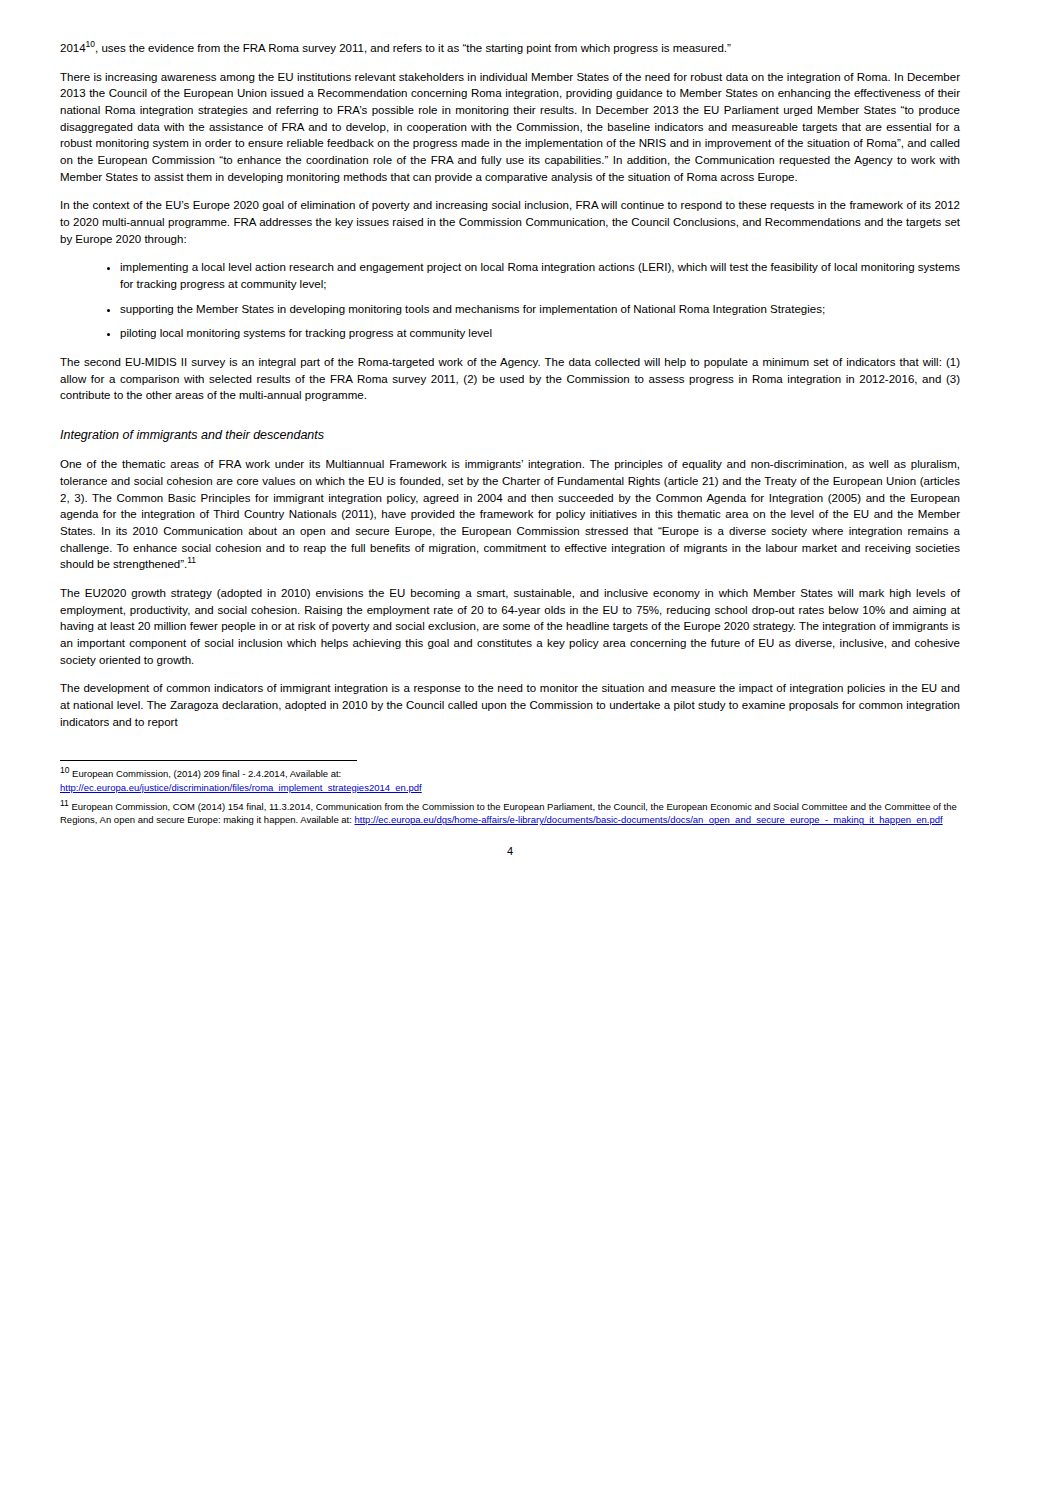201410, uses the evidence from the FRA Roma survey 2011, and refers to it as “the starting point from which progress is measured.”
There is increasing awareness among the EU institutions relevant stakeholders in individual Member States of the need for robust data on the integration of Roma. In December 2013 the Council of the European Union issued a Recommendation concerning Roma integration, providing guidance to Member States on enhancing the effectiveness of their national Roma integration strategies and referring to FRA’s possible role in monitoring their results. In December 2013 the EU Parliament urged Member States “to produce disaggregated data with the assistance of FRA and to develop, in cooperation with the Commission, the baseline indicators and measureable targets that are essential for a robust monitoring system in order to ensure reliable feedback on the progress made in the implementation of the NRIS and in improvement of the situation of Roma”, and called on the European Commission “to enhance the coordination role of the FRA and fully use its capabilities.” In addition, the Communication requested the Agency to work with Member States to assist them in developing monitoring methods that can provide a comparative analysis of the situation of Roma across Europe.
In the context of the EU’s Europe 2020 goal of elimination of poverty and increasing social inclusion, FRA will continue to respond to these requests in the framework of its 2012 to 2020 multi-annual programme. FRA addresses the key issues raised in the Commission Communication, the Council Conclusions, and Recommendations and the targets set by Europe 2020 through:
implementing a local level action research and engagement project on local Roma integration actions (LERI), which will test the feasibility of local monitoring systems for tracking progress at community level;
supporting the Member States in developing monitoring tools and mechanisms for implementation of National Roma Integration Strategies;
piloting local monitoring systems for tracking progress at community level
The second EU-MIDIS II survey is an integral part of the Roma-targeted work of the Agency. The data collected will help to populate a minimum set of indicators that will: (1) allow for a comparison with selected results of the FRA Roma survey 2011, (2) be used by the Commission to assess progress in Roma integration in 2012-2016, and (3) contribute to the other areas of the multi-annual programme.
Integration of immigrants and their descendants
One of the thematic areas of FRA work under its Multiannual Framework is immigrants’ integration. The principles of equality and non-discrimination, as well as pluralism, tolerance and social cohesion are core values on which the EU is founded, set by the Charter of Fundamental Rights (article 21) and the Treaty of the European Union (articles 2, 3). The Common Basic Principles for immigrant integration policy, agreed in 2004 and then succeeded by the Common Agenda for Integration (2005) and the European agenda for the integration of Third Country Nationals (2011), have provided the framework for policy initiatives in this thematic area on the level of the EU and the Member States. In its 2010 Communication about an open and secure Europe, the European Commission stressed that “Europe is a diverse society where integration remains a challenge. To enhance social cohesion and to reap the full benefits of migration, commitment to effective integration of migrants in the labour market and receiving societies should be strengthened”.11
The EU2020 growth strategy (adopted in 2010) envisions the EU becoming a smart, sustainable, and inclusive economy in which Member States will mark high levels of employment, productivity, and social cohesion. Raising the employment rate of 20 to 64-year olds in the EU to 75%, reducing school drop-out rates below 10% and aiming at having at least 20 million fewer people in or at risk of poverty and social exclusion, are some of the headline targets of the Europe 2020 strategy. The integration of immigrants is an important component of social inclusion which helps achieving this goal and constitutes a key policy area concerning the future of EU as diverse, inclusive, and cohesive society oriented to growth.
The development of common indicators of immigrant integration is a response to the need to monitor the situation and measure the impact of integration policies in the EU and at national level. The Zaragoza declaration, adopted in 2010 by the Council called upon the Commission to undertake a pilot study to examine proposals for common integration indicators and to report
10 European Commission, (2014) 209 final - 2.4.2014, Available at:
http://ec.europa.eu/justice/discrimination/files/roma_implement_strategies2014_en.pdf
11 European Commission, COM (2014) 154 final, 11.3.2014, Communication from the Commission to the European Parliament, the Council, the European Economic and Social Committee and the Committee of the Regions, An open and secure Europe: making it happen. Available at: http://ec.europa.eu/dgs/home-affairs/e-library/documents/basic-documents/docs/an_open_and_secure_europe_-_making_it_happen_en.pdf
4